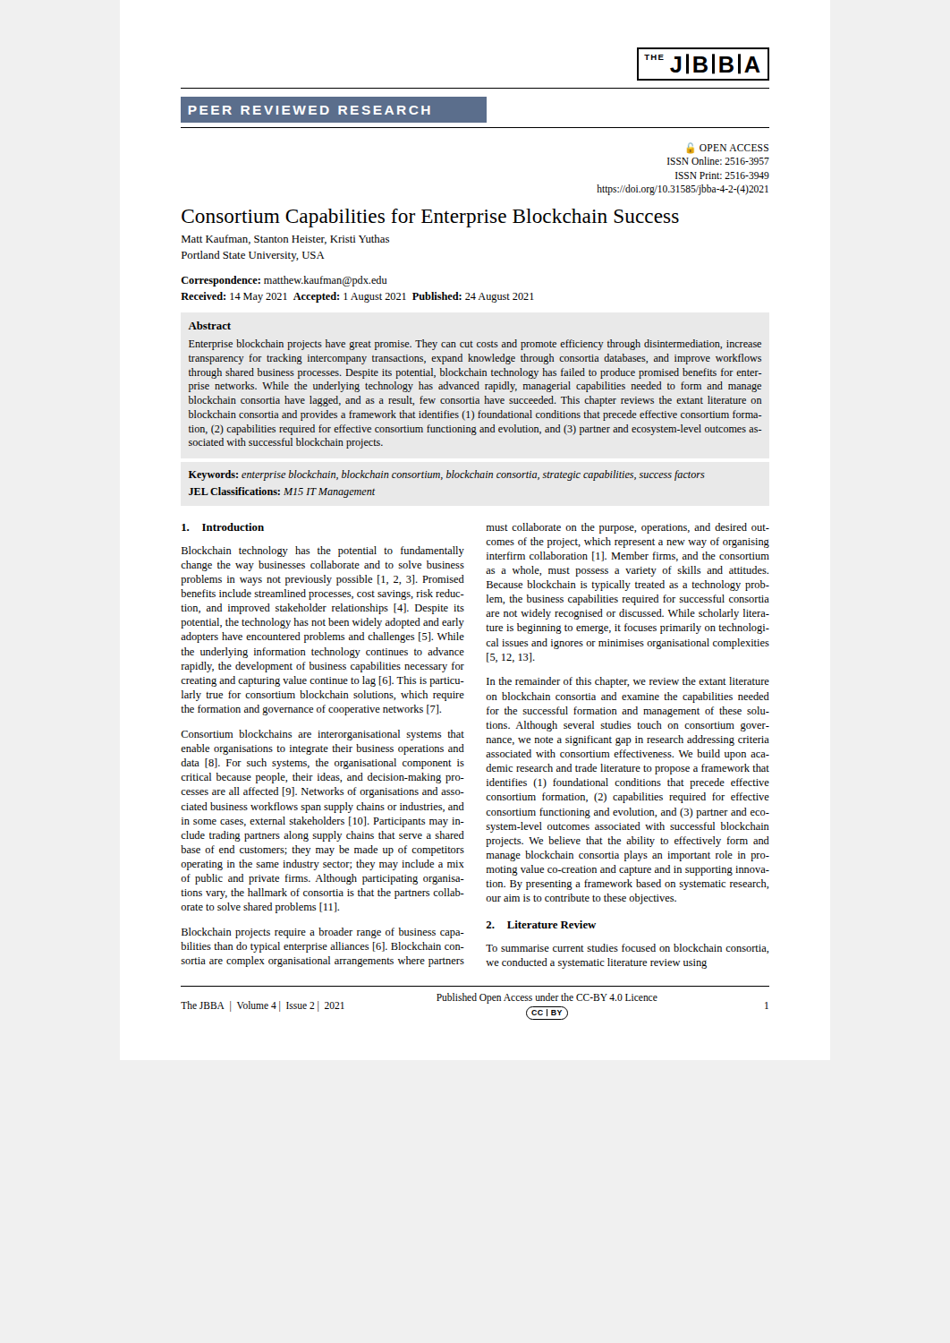THE
J B B A
PEER REVIEWED RESEARCH
🔓OPEN ACCESS
ISSN Online: 2516-3957
ISSN Print: 2516-3949
https://doi.org/10.31585/jbba-4-2-(4)2021
Consortium Capabilities for Enterprise Blockchain Success
Matt Kaufman, Stanton Heister, Kristi Yuthas
Portland State University, USA
Correspondence: matthew.kaufman@pdx.edu
Received: 14 May 2021 Accepted: 1 August 2021 Published: 24 August 2021
Abstract
Enterprise blockchain projects have great promise. They can cut costs and promote efficiency through disintermediation, increase transparency for tracking intercompany transactions, expand knowledge through consortia databases, and improve workflows through shared business processes. Despite its potential, blockchain technology has failed to produce promised benefits for enterprise networks. While the underlying technology has advanced rapidly, managerial capabilities needed to form and manage blockchain consortia have lagged, and as a result, few consortia have succeeded. This chapter reviews the extant literature on blockchain consortia and provides a framework that identifies (1) foundational conditions that precede effective consortium formation, (2) capabilities required for effective consortium functioning and evolution, and (3) partner and ecosystem-level outcomes associated with successful blockchain projects.
Keywords: enterprise blockchain, blockchain consortium, blockchain consortia, strategic capabilities, success factors
JEL Classifications: M15 IT Management
1. Introduction
Blockchain technology has the potential to fundamentally change the way businesses collaborate and to solve business problems in ways not previously possible [1, 2, 3]. Promised benefits include streamlined processes, cost savings, risk reduction, and improved stakeholder relationships [4]. Despite its potential, the technology has not been widely adopted and early adopters have encountered problems and challenges [5]. While the underlying information technology continues to advance rapidly, the development of business capabilities necessary for creating and capturing value continue to lag [6]. This is particularly true for consortium blockchain solutions, which require the formation and governance of cooperative networks [7].
Consortium blockchains are interorganisational systems that enable organisations to integrate their business operations and data [8]. For such systems, the organisational component is critical because people, their ideas, and decision-making processes are all affected [9]. Networks of organisations and associated business workflows span supply chains or industries, and in some cases, external stakeholders [10]. Participants may include trading partners along supply chains that serve a shared base of end customers; they may be made up of competitors operating in the same industry sector; they may include a mix of public and private firms. Although participating organisations vary, the hallmark of consortia is that the partners collaborate to solve shared problems [11].
Blockchain projects require a broader range of business capabilities than do typical enterprise alliances [6]. Blockchain consortia are complex organisational arrangements where partners must collaborate on the purpose, operations, and desired outcomes of the project, which represent a new way of organising interfirm collaboration [1]. Member firms, and the consortium as a whole, must possess a variety of skills and attitudes. Because blockchain is typically treated as a technology problem, the business capabilities required for successful consortia are not widely recognised or discussed. While scholarly literature is beginning to emerge, it focuses primarily on technological issues and ignores or minimises organisational complexities [5, 12, 13].
In the remainder of this chapter, we review the extant literature on blockchain consortia and examine the capabilities needed for the successful formation and management of these solutions. Although several studies touch on consortium governance, we note a significant gap in research addressing criteria associated with consortium effectiveness. We build upon academic research and trade literature to propose a framework that identifies (1) foundational conditions that precede effective consortium formation, (2) capabilities required for effective consortium functioning and evolution, and (3) partner and ecosystem-level outcomes associated with successful blockchain projects. We believe that the ability to effectively form and manage blockchain consortia plays an important role in promoting value co-creation and capture and in supporting innovation. By presenting a framework based on systematic research, our aim is to contribute to these objectives.
2. Literature Review
To summarise current studies focused on blockchain consortia, we conducted a systematic literature review using
The JBBA | Volume 4 | Issue 2 | 2021
Published Open Access under the CC-BY 4.0 Licence
CC BY
1